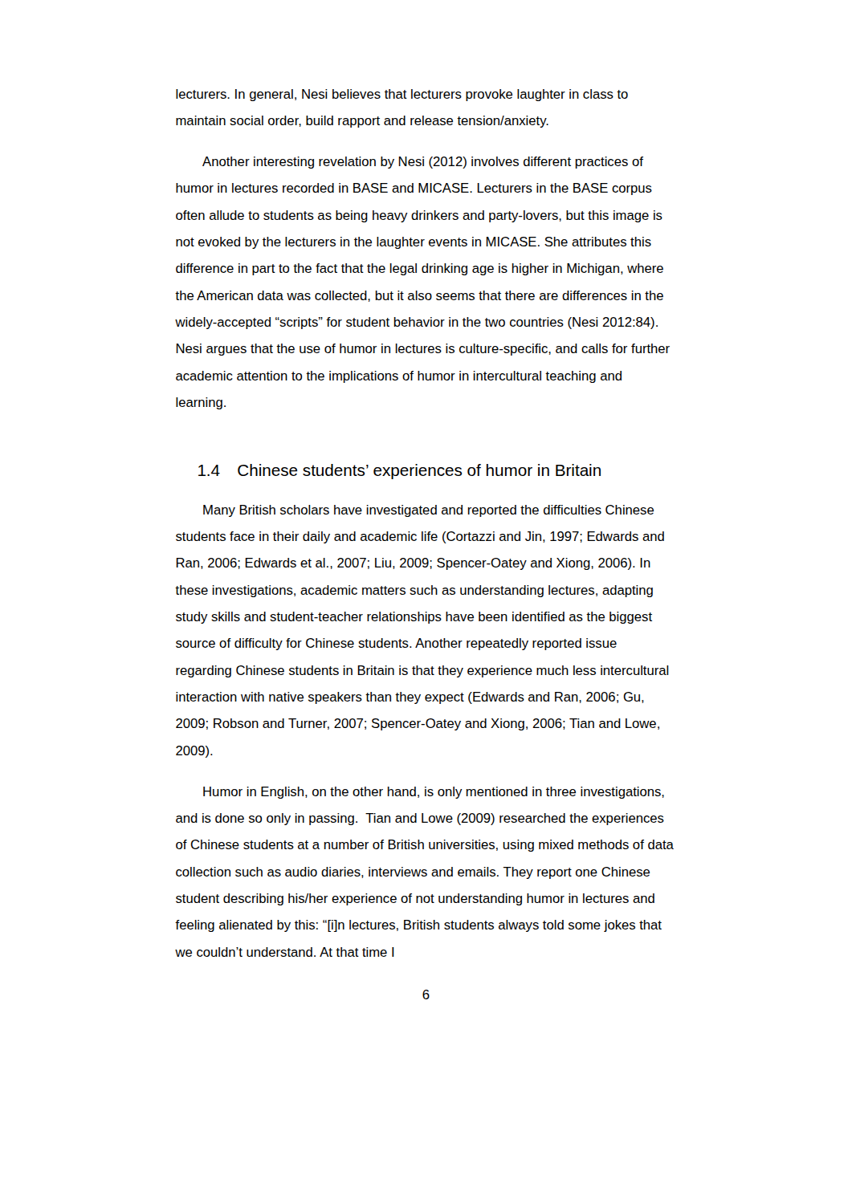lecturers. In general, Nesi believes that lecturers provoke laughter in class to maintain social order, build rapport and release tension/anxiety.
Another interesting revelation by Nesi (2012) involves different practices of humor in lectures recorded in BASE and MICASE. Lecturers in the BASE corpus often allude to students as being heavy drinkers and party-lovers, but this image is not evoked by the lecturers in the laughter events in MICASE. She attributes this difference in part to the fact that the legal drinking age is higher in Michigan, where the American data was collected, but it also seems that there are differences in the widely-accepted “scripts” for student behavior in the two countries (Nesi 2012:84). Nesi argues that the use of humor in lectures is culture-specific, and calls for further academic attention to the implications of humor in intercultural teaching and learning.
1.4 Chinese students’ experiences of humor in Britain
Many British scholars have investigated and reported the difficulties Chinese students face in their daily and academic life (Cortazzi and Jin, 1997; Edwards and Ran, 2006; Edwards et al., 2007; Liu, 2009; Spencer-Oatey and Xiong, 2006). In these investigations, academic matters such as understanding lectures, adapting study skills and student-teacher relationships have been identified as the biggest source of difficulty for Chinese students. Another repeatedly reported issue regarding Chinese students in Britain is that they experience much less intercultural interaction with native speakers than they expect (Edwards and Ran, 2006; Gu, 2009; Robson and Turner, 2007; Spencer-Oatey and Xiong, 2006; Tian and Lowe, 2009).
Humor in English, on the other hand, is only mentioned in three investigations, and is done so only in passing. Tian and Lowe (2009) researched the experiences of Chinese students at a number of British universities, using mixed methods of data collection such as audio diaries, interviews and emails. They report one Chinese student describing his/her experience of not understanding humor in lectures and feeling alienated by this: “[i]n lectures, British students always told some jokes that we couldn’t understand. At that time I
6